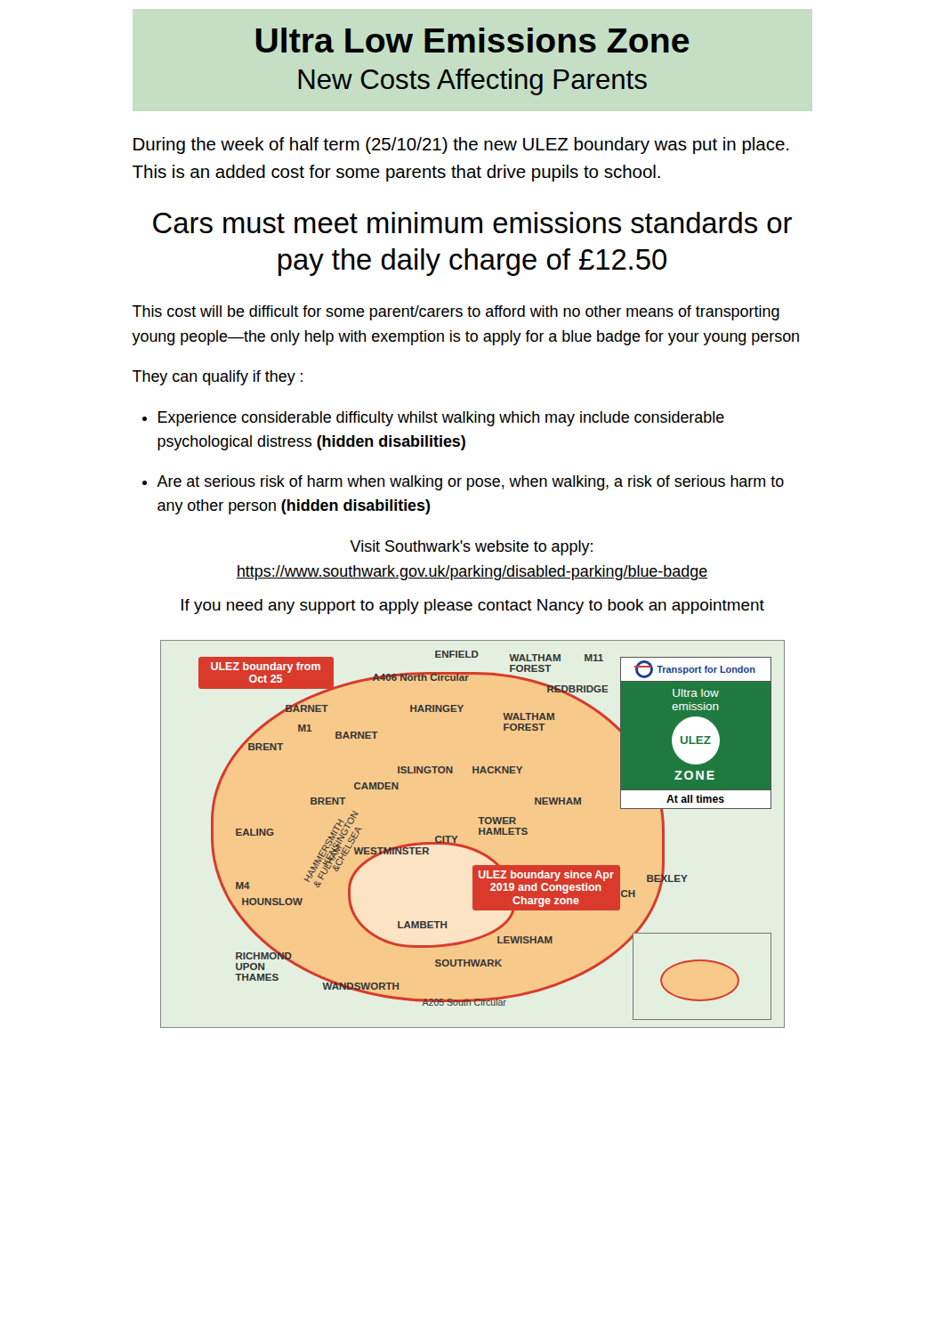Ultra Low Emissions Zone
New Costs Affecting Parents
During the week of half term (25/10/21) the new ULEZ boundary was put in place. This is an added cost for some parents that drive pupils to school.
Cars must meet minimum emissions standards or pay the daily charge of £12.50
This cost will be difficult for some parent/carers to afford with no other means of transporting young people—the only help with exemption is to apply for a blue badge for your young person
They can qualify if they :
Experience considerable difficulty whilst walking which may include considerable psychological distress (hidden disabilities)
Are at serious risk of harm when walking or pose, when walking, a risk of serious harm to any other person (hidden disabilities)
Visit Southwark's website to apply:
https://www.southwark.gov.uk/parking/disabled-parking/blue-badge
If you need any support to apply please contact Nancy to book an appointment
ULEZ boundary from Oct 25
ULEZ boundary since Apr 2019 and Congestion Charge zone
Transport for London
Ultra low
emission
ULEZ
ZONE
At all times
ENFIELD WALTHAM
FOREST M11 A406 North Circular REDBRIDGE BARNET HARINGEY WALTHAM
FOREST M1 BARNET BRENT ISLINGTON HACKNEY CAMDEN BRENT NEWHAM TOWER
HAMLETS EALING CITY WESTMINSTER KENSINGTON
&CHELSEA HAMMERSMITH
& FULHAM M4 HOUNSLOW GREENWICH BEXLEY LAMBETH LEWISHAM RICHMOND
UPON
THAMES SOUTHWARK WANDSWORTH A205 South Circular